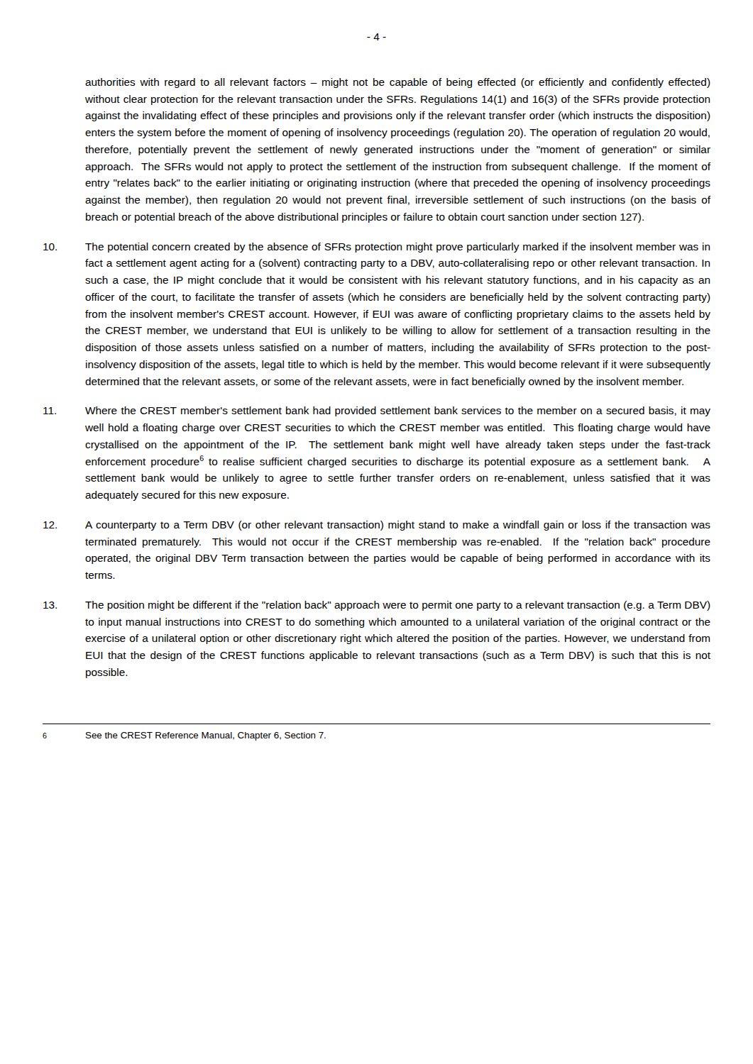- 4 -
authorities with regard to all relevant factors – might not be capable of being effected (or efficiently and confidently effected) without clear protection for the relevant transaction under the SFRs. Regulations 14(1) and 16(3) of the SFRs provide protection against the invalidating effect of these principles and provisions only if the relevant transfer order (which instructs the disposition) enters the system before the moment of opening of insolvency proceedings (regulation 20). The operation of regulation 20 would, therefore, potentially prevent the settlement of newly generated instructions under the "moment of generation" or similar approach. The SFRs would not apply to protect the settlement of the instruction from subsequent challenge. If the moment of entry "relates back" to the earlier initiating or originating instruction (where that preceded the opening of insolvency proceedings against the member), then regulation 20 would not prevent final, irreversible settlement of such instructions (on the basis of breach or potential breach of the above distributional principles or failure to obtain court sanction under section 127).
10.
The potential concern created by the absence of SFRs protection might prove particularly marked if the insolvent member was in fact a settlement agent acting for a (solvent) contracting party to a DBV, auto-collateralising repo or other relevant transaction. In such a case, the IP might conclude that it would be consistent with his relevant statutory functions, and in his capacity as an officer of the court, to facilitate the transfer of assets (which he considers are beneficially held by the solvent contracting party) from the insolvent member's CREST account. However, if EUI was aware of conflicting proprietary claims to the assets held by the CREST member, we understand that EUI is unlikely to be willing to allow for settlement of a transaction resulting in the disposition of those assets unless satisfied on a number of matters, including the availability of SFRs protection to the post-insolvency disposition of the assets, legal title to which is held by the member. This would become relevant if it were subsequently determined that the relevant assets, or some of the relevant assets, were in fact beneficially owned by the insolvent member.
11.
Where the CREST member's settlement bank had provided settlement bank services to the member on a secured basis, it may well hold a floating charge over CREST securities to which the CREST member was entitled. This floating charge would have crystallised on the appointment of the IP. The settlement bank might well have already taken steps under the fast-track enforcement procedure6 to realise sufficient charged securities to discharge its potential exposure as a settlement bank. A settlement bank would be unlikely to agree to settle further transfer orders on re-enablement, unless satisfied that it was adequately secured for this new exposure.
12.
A counterparty to a Term DBV (or other relevant transaction) might stand to make a windfall gain or loss if the transaction was terminated prematurely. This would not occur if the CREST membership was re-enabled. If the "relation back" procedure operated, the original DBV Term transaction between the parties would be capable of being performed in accordance with its terms.
13.
The position might be different if the "relation back" approach were to permit one party to a relevant transaction (e.g. a Term DBV) to input manual instructions into CREST to do something which amounted to a unilateral variation of the original contract or the exercise of a unilateral option or other discretionary right which altered the position of the parties. However, we understand from EUI that the design of the CREST functions applicable to relevant transactions (such as a Term DBV) is such that this is not possible.
6
See the CREST Reference Manual, Chapter 6, Section 7.